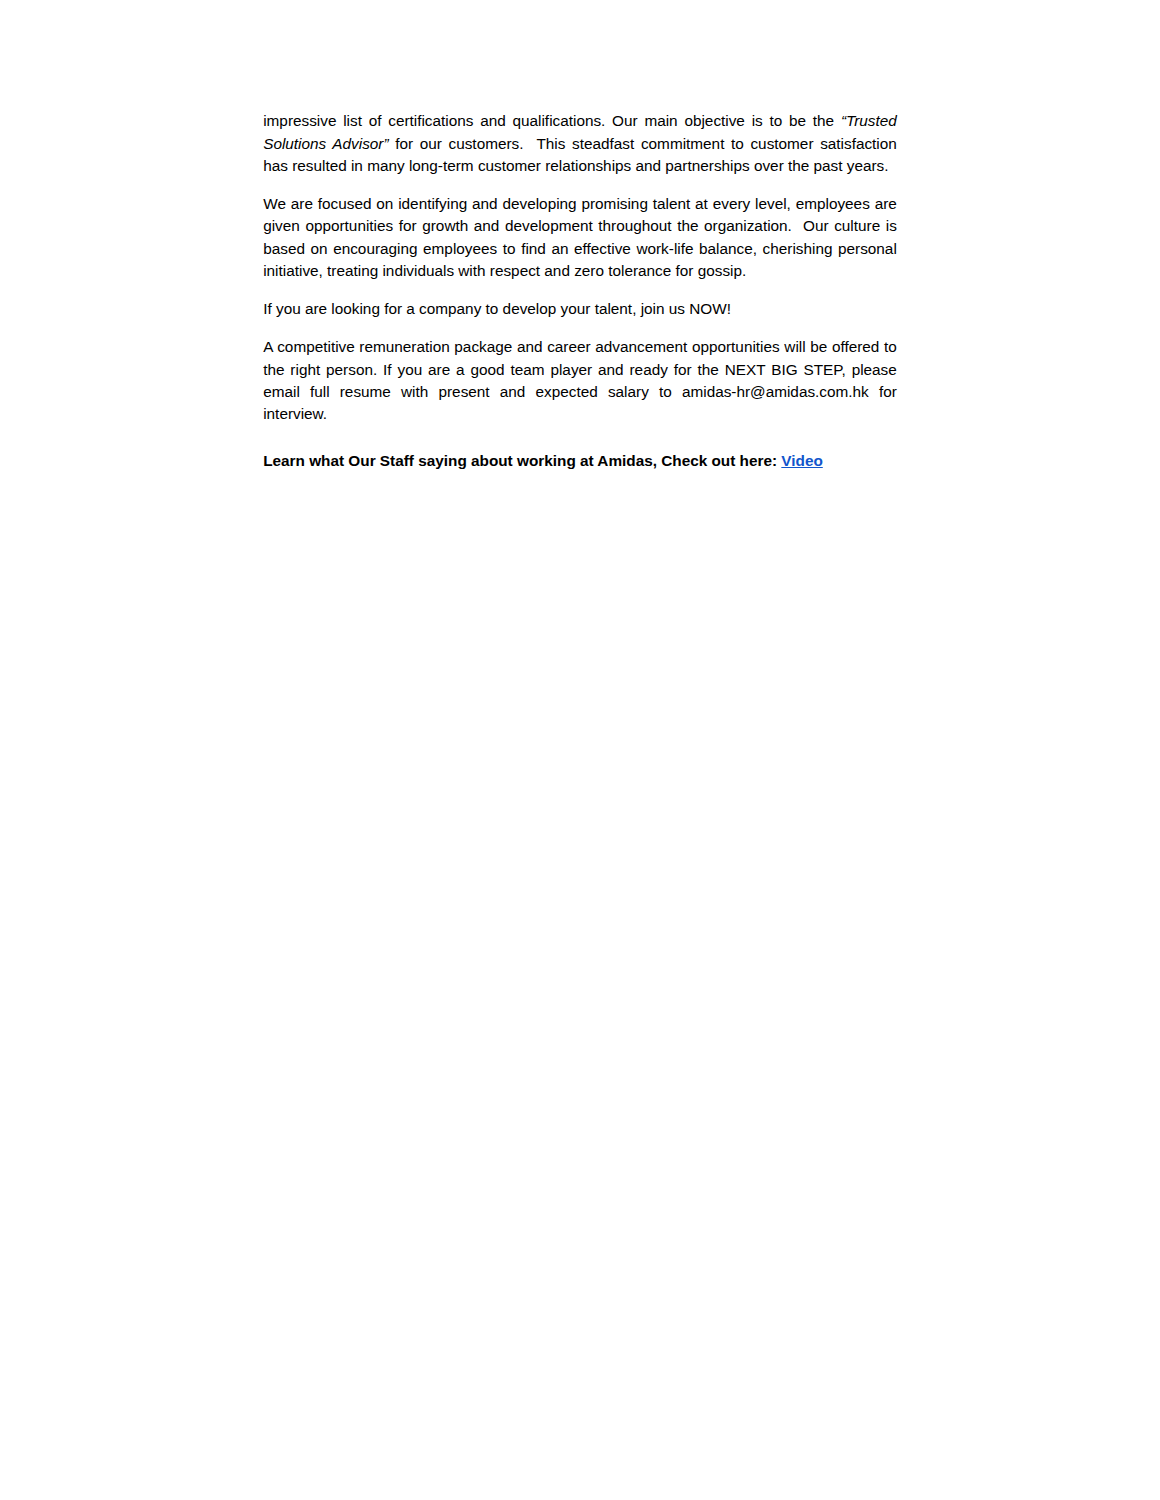impressive list of certifications and qualifications. Our main objective is to be the “Trusted Solutions Advisor” for our customers. This steadfast commitment to customer satisfaction has resulted in many long-term customer relationships and partnerships over the past years.
We are focused on identifying and developing promising talent at every level, employees are given opportunities for growth and development throughout the organization. Our culture is based on encouraging employees to find an effective work-life balance, cherishing personal initiative, treating individuals with respect and zero tolerance for gossip.
If you are looking for a company to develop your talent, join us NOW!
A competitive remuneration package and career advancement opportunities will be offered to the right person. If you are a good team player and ready for the NEXT BIG STEP, please email full resume with present and expected salary to amidas-hr@amidas.com.hk for interview.
Learn what Our Staff saying about working at Amidas, Check out here: Video